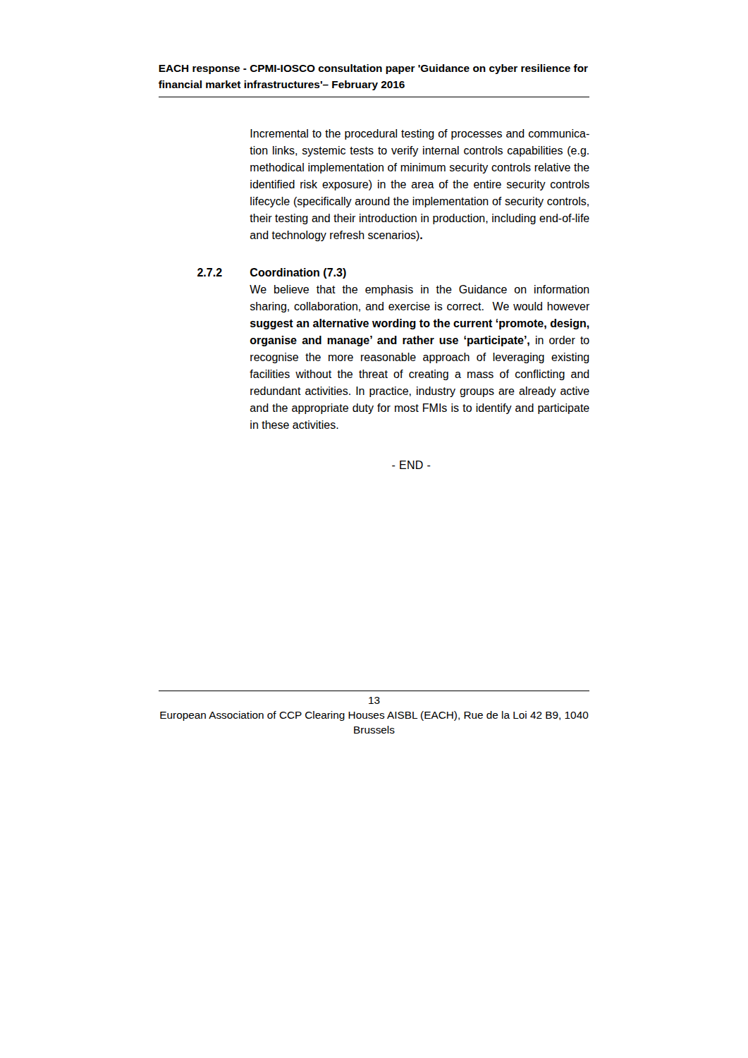EACH response - CPMI-IOSCO consultation paper 'Guidance on cyber resilience for financial market infrastructures'– February 2016
Incremental to the procedural testing of processes and communication links, systemic tests to verify internal controls capabilities (e.g. methodical implementation of minimum security controls relative the identified risk exposure) in the area of the entire security controls lifecycle (specifically around the implementation of security controls, their testing and their introduction in production, including end-of-life and technology refresh scenarios).
2.7.2
Coordination (7.3)
We believe that the emphasis in the Guidance on information sharing, collaboration, and exercise is correct. We would however suggest an alternative wording to the current ‘promote, design, organise and manage’ and rather use ‘participate’, in order to recognise the more reasonable approach of leveraging existing facilities without the threat of creating a mass of conflicting and redundant activities. In practice, industry groups are already active and the appropriate duty for most FMIs is to identify and participate in these activities.
- END -
13 European Association of CCP Clearing Houses AISBL (EACH), Rue de la Loi 42 B9, 1040 Brussels